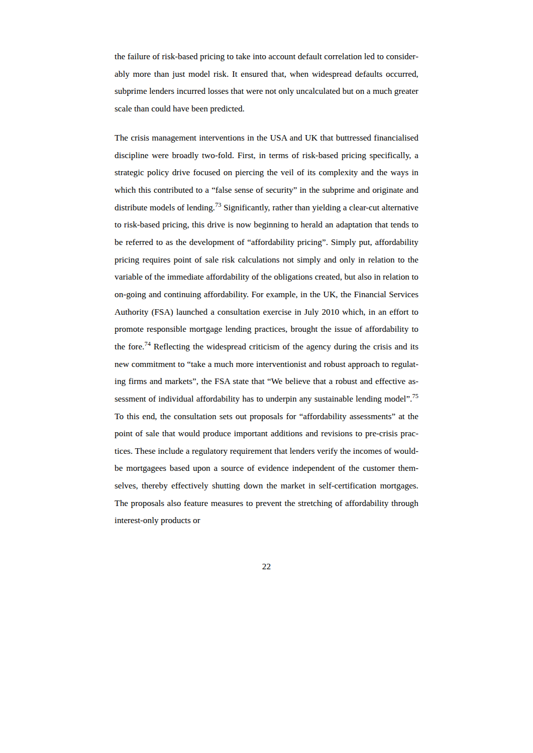the failure of risk-based pricing to take into account default correlation led to considerably more than just model risk. It ensured that, when widespread defaults occurred, subprime lenders incurred losses that were not only uncalculated but on a much greater scale than could have been predicted.
The crisis management interventions in the USA and UK that buttressed financialised discipline were broadly two-fold. First, in terms of risk-based pricing specifically, a strategic policy drive focused on piercing the veil of its complexity and the ways in which this contributed to a “false sense of security” in the subprime and originate and distribute models of lending.73 Significantly, rather than yielding a clear-cut alternative to risk-based pricing, this drive is now beginning to herald an adaptation that tends to be referred to as the development of “affordability pricing”. Simply put, affordability pricing requires point of sale risk calculations not simply and only in relation to the variable of the immediate affordability of the obligations created, but also in relation to on-going and continuing affordability. For example, in the UK, the Financial Services Authority (FSA) launched a consultation exercise in July 2010 which, in an effort to promote responsible mortgage lending practices, brought the issue of affordability to the fore.74 Reflecting the widespread criticism of the agency during the crisis and its new commitment to “take a much more interventionist and robust approach to regulating firms and markets”, the FSA state that “We believe that a robust and effective assessment of individual affordability has to underpin any sustainable lending model”.75 To this end, the consultation sets out proposals for “affordability assessments” at the point of sale that would produce important additions and revisions to pre-crisis practices. These include a regulatory requirement that lenders verify the incomes of would-be mortgagees based upon a source of evidence independent of the customer themselves, thereby effectively shutting down the market in self-certification mortgages. The proposals also feature measures to prevent the stretching of affordability through interest-only products or
22